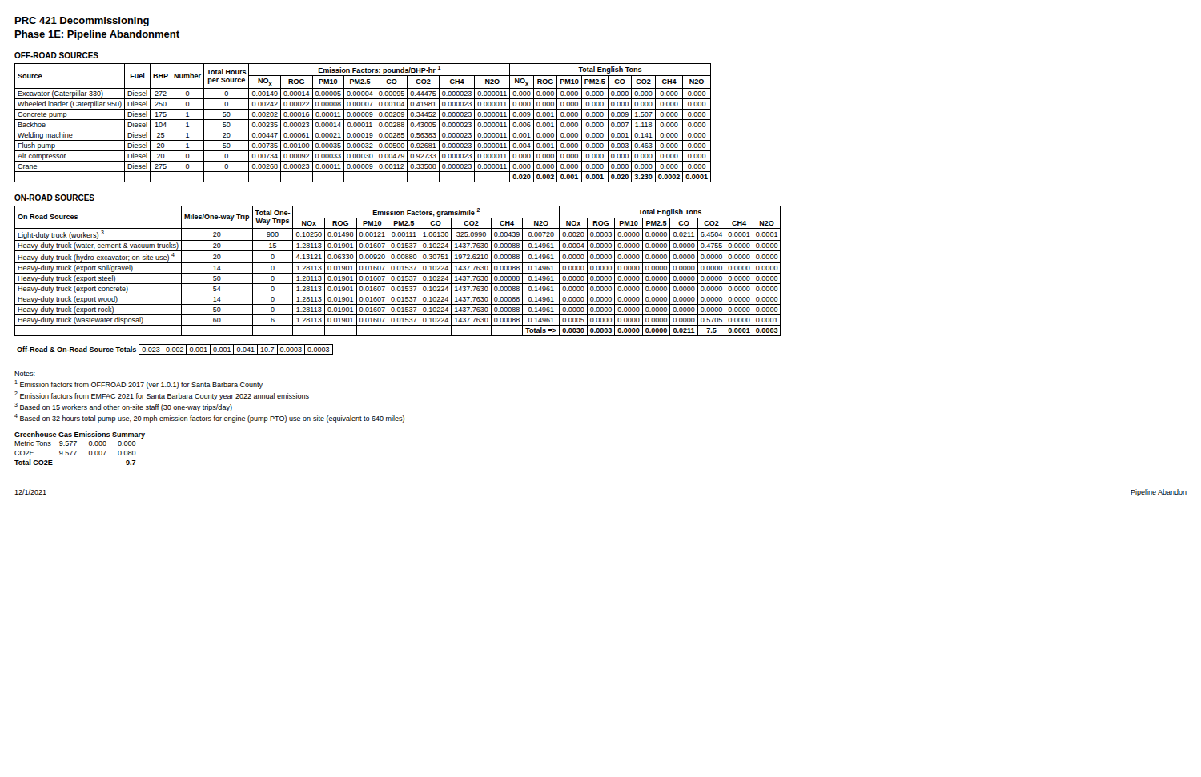PRC 421 Decommissioning
Phase 1E: Pipeline Abandonment
OFF-ROAD SOURCES
| Source | Fuel | BHP | Number | Total Hours per Source | Emission Factors: pounds/BHP-hr 1 | Total English Tons |
| --- | --- | --- | --- | --- | --- | --- |
| NO x | ROG | PM10 | PM2.5 | CO | CO2 | CH4 | N2O | NO x | ROG | PM10 | PM2.5 | CO | CO2 | CH4 | N2O |
| Excavator (Caterpillar 330) | Diesel | 272 | 0 | 0 | 0.00149 | 0.00014 | 0.00005 | 0.00004 | 0.00095 | 0.44475 | 0.000023 | 0.000011 | 0.000 | 0.000 | 0.000 | 0.000 | 0.000 | 0.000 | 0.000 | 0.000 |
| Wheeled loader (Caterpillar 950) | Diesel | 250 | 0 | 0 | 0.00242 | 0.00022 | 0.00008 | 0.00007 | 0.00104 | 0.41981 | 0.000023 | 0.000011 | 0.000 | 0.000 | 0.000 | 0.000 | 0.000 | 0.000 | 0.000 | 0.000 |
| Concrete pump | Diesel | 175 | 1 | 50 | 0.00202 | 0.00016 | 0.00011 | 0.00009 | 0.00209 | 0.34452 | 0.000023 | 0.000011 | 0.009 | 0.001 | 0.000 | 0.000 | 0.009 | 1.507 | 0.000 | 0.000 |
| Backhoe | Diesel | 104 | 1 | 50 | 0.00235 | 0.00023 | 0.00014 | 0.00011 | 0.00288 | 0.43005 | 0.000023 | 0.000011 | 0.006 | 0.001 | 0.000 | 0.000 | 0.007 | 1.118 | 0.000 | 0.000 |
| Welding machine | Diesel | 25 | 1 | 20 | 0.00447 | 0.00061 | 0.00021 | 0.00019 | 0.00285 | 0.56383 | 0.000023 | 0.000011 | 0.001 | 0.000 | 0.000 | 0.000 | 0.001 | 0.141 | 0.000 | 0.000 |
| Flush pump | Diesel | 20 | 1 | 50 | 0.00735 | 0.00100 | 0.00035 | 0.00032 | 0.00500 | 0.92681 | 0.000023 | 0.000011 | 0.004 | 0.001 | 0.000 | 0.000 | 0.003 | 0.463 | 0.000 | 0.000 |
| Air compressor | Diesel | 20 | 0 | 0 | 0.00734 | 0.00092 | 0.00033 | 0.00030 | 0.00479 | 0.92733 | 0.000023 | 0.000011 | 0.000 | 0.000 | 0.000 | 0.000 | 0.000 | 0.000 | 0.000 | 0.000 |
| Crane | Diesel | 275 | 0 | 0 | 0.00268 | 0.00023 | 0.00011 | 0.00009 | 0.00112 | 0.33508 | 0.000023 | 0.000011 | 0.000 | 0.000 | 0.000 | 0.000 | 0.000 | 0.000 | 0.000 | 0.000 |
| | | | | | | | | | | | | | 0.020 | 0.002 | 0.001 | 0.001 | 0.020 | 3.230 | 0.0002 | 0.0001 |
ON-ROAD SOURCES
| On Road Sources | Miles/One-way Trip | Total One- Way Trips | Emission Factors, grams/mile 2 | Total English Tons |
| --- | --- | --- | --- | --- |
| NOx | ROG | PM10 | PM2.5 | CO | CO2 | CH4 | N2O | NOx | ROG | PM10 | PM2.5 | CO | CO2 | CH4 | N2O |
| Light-duty truck (workers) 3 | 20 | 900 | 0.10250 | 0.01498 | 0.00121 | 0.00111 | 1.06130 | 325.0990 | 0.00439 | 0.00720 | 0.0020 | 0.0003 | 0.0000 | 0.0000 | 0.0211 | 6.4504 | 0.0001 | 0.0001 |
| Heavy-duty truck (water, cement & vacuum trucks) | 20 | 15 | 1.28113 | 0.01901 | 0.01607 | 0.01537 | 0.10224 | 1437.7630 | 0.00088 | 0.14961 | 0.0004 | 0.0000 | 0.0000 | 0.0000 | 0.0000 | 0.4755 | 0.0000 | 0.0000 |
| Heavy-duty truck (hydro-excavator; on-site use) 4 | 20 | 0 | 4.13121 | 0.06330 | 0.00920 | 0.00880 | 0.30751 | 1972.6210 | 0.00088 | 0.14961 | 0.0000 | 0.0000 | 0.0000 | 0.0000 | 0.0000 | 0.0000 | 0.0000 | 0.0000 |
| Heavy-duty truck (export soil/gravel) | 14 | 0 | 1.28113 | 0.01901 | 0.01607 | 0.01537 | 0.10224 | 1437.7630 | 0.00088 | 0.14961 | 0.0000 | 0.0000 | 0.0000 | 0.0000 | 0.0000 | 0.0000 | 0.0000 | 0.0000 |
| Heavy-duty truck (export steel) | 50 | 0 | 1.28113 | 0.01901 | 0.01607 | 0.01537 | 0.10224 | 1437.7630 | 0.00088 | 0.14961 | 0.0000 | 0.0000 | 0.0000 | 0.0000 | 0.0000 | 0.0000 | 0.0000 | 0.0000 |
| Heavy-duty truck (export concrete) | 54 | 0 | 1.28113 | 0.01901 | 0.01607 | 0.01537 | 0.10224 | 1437.7630 | 0.00088 | 0.14961 | 0.0000 | 0.0000 | 0.0000 | 0.0000 | 0.0000 | 0.0000 | 0.0000 | 0.0000 |
| Heavy-duty truck (export wood) | 14 | 0 | 1.28113 | 0.01901 | 0.01607 | 0.01537 | 0.10224 | 1437.7630 | 0.00088 | 0.14961 | 0.0000 | 0.0000 | 0.0000 | 0.0000 | 0.0000 | 0.0000 | 0.0000 | 0.0000 |
| Heavy-duty truck (export rock) | 50 | 0 | 1.28113 | 0.01901 | 0.01607 | 0.01537 | 0.10224 | 1437.7630 | 0.00088 | 0.14961 | 0.0000 | 0.0000 | 0.0000 | 0.0000 | 0.0000 | 0.0000 | 0.0000 | 0.0000 |
| Heavy-duty truck (wastewater disposal) | 60 | 6 | 1.28113 | 0.01901 | 0.01607 | 0.01537 | 0.10224 | 1437.7630 | 0.00088 | 0.14961 | 0.0005 | 0.0000 | 0.0000 | 0.0000 | 0.0000 | 0.5705 | 0.0000 | 0.0001 |
| | | | | | | | | | | Totals => | 0.0030 | 0.0003 | 0.0000 | 0.0000 | 0.0211 | 7.5 | 0.0001 | 0.0003 |
| Off-Road & On-Road Source Totals | 0.023 | 0.002 | 0.001 | 0.001 | 0.041 | 10.7 | 0.0003 | 0.0003 |
Notes:
1 Emission factors from OFFROAD 2017 (ver 1.0.1) for Santa Barbara County
2 Emission factors from EMFAC 2021 for Santa Barbara County year 2022 annual emissions
3 Based on 15 workers and other on-site staff (30 one-way trips/day)
4 Based on 32 hours total pump use, 20 mph emission factors for engine (pump PTO) use on-site (equivalent to 640 miles)
Greenhouse Gas Emissions Summary
| Metric Tons | 9.577 | 0.000 | 0.000 |
| CO2E | 9.577 | 0.007 | 0.080 |
| Total CO2E | | | 9.7 |
12/1/2021
Pipeline Abandon